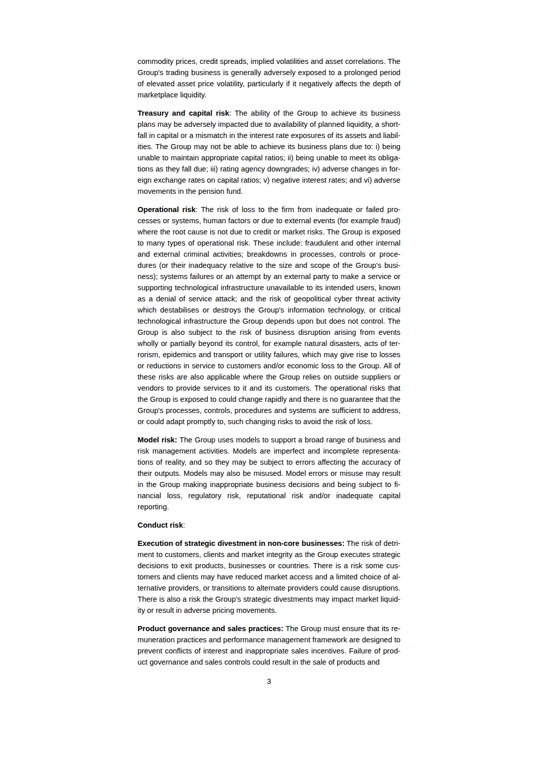commodity prices, credit spreads, implied volatilities and asset correlations. The Group's trading business is generally adversely exposed to a prolonged period of elevated asset price volatility, particularly if it negatively affects the depth of marketplace liquidity.
Treasury and capital risk: The ability of the Group to achieve its business plans may be adversely impacted due to availability of planned liquidity, a shortfall in capital or a mismatch in the interest rate exposures of its assets and liabilities. The Group may not be able to achieve its business plans due to: i) being unable to maintain appropriate capital ratios; ii) being unable to meet its obligations as they fall due; iii) rating agency downgrades; iv) adverse changes in foreign exchange rates on capital ratios; v) negative interest rates; and vi) adverse movements in the pension fund.
Operational risk: The risk of loss to the firm from inadequate or failed processes or systems, human factors or due to external events (for example fraud) where the root cause is not due to credit or market risks. The Group is exposed to many types of operational risk. These include: fraudulent and other internal and external criminal activities; breakdowns in processes, controls or procedures (or their inadequacy relative to the size and scope of the Group's business); systems failures or an attempt by an external party to make a service or supporting technological infrastructure unavailable to its intended users, known as a denial of service attack; and the risk of geopolitical cyber threat activity which destabilises or destroys the Group's information technology, or critical technological infrastructure the Group depends upon but does not control. The Group is also subject to the risk of business disruption arising from events wholly or partially beyond its control, for example natural disasters, acts of terrorism, epidemics and transport or utility failures, which may give rise to losses or reductions in service to customers and/or economic loss to the Group. All of these risks are also applicable where the Group relies on outside suppliers or vendors to provide services to it and its customers. The operational risks that the Group is exposed to could change rapidly and there is no guarantee that the Group's processes, controls, procedures and systems are sufficient to address, or could adapt promptly to, such changing risks to avoid the risk of loss.
Model risk: The Group uses models to support a broad range of business and risk management activities. Models are imperfect and incomplete representations of reality, and so they may be subject to errors affecting the accuracy of their outputs. Models may also be misused. Model errors or misuse may result in the Group making inappropriate business decisions and being subject to financial loss, regulatory risk, reputational risk and/or inadequate capital reporting.
Conduct risk:
Execution of strategic divestment in non-core businesses: The risk of detriment to customers, clients and market integrity as the Group executes strategic decisions to exit products, businesses or countries. There is a risk some customers and clients may have reduced market access and a limited choice of alternative providers, or transitions to alternate providers could cause disruptions. There is also a risk the Group's strategic divestments may impact market liquidity or result in adverse pricing movements.
Product governance and sales practices: The Group must ensure that its remuneration practices and performance management framework are designed to prevent conflicts of interest and inappropriate sales incentives. Failure of product governance and sales controls could result in the sale of products and
3